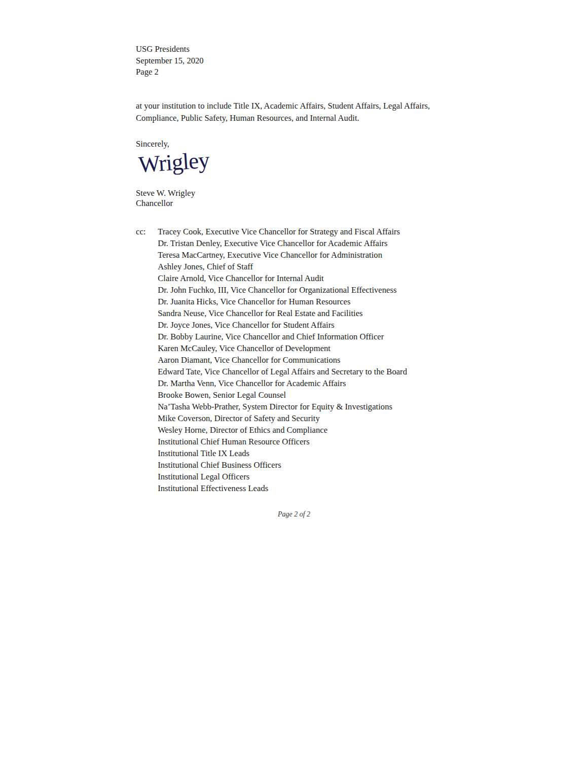USG Presidents
September 15, 2020
Page 2
at your institution to include Title IX, Academic Affairs, Student Affairs, Legal Affairs, Compliance, Public Safety, Human Resources, and Internal Audit.
Sincerely,
Wrigley
Steve W. Wrigley
Chancellor
cc:
Tracey Cook, Executive Vice Chancellor for Strategy and Fiscal Affairs
Dr. Tristan Denley, Executive Vice Chancellor for Academic Affairs
Teresa MacCartney, Executive Vice Chancellor for Administration
Ashley Jones, Chief of Staff
Claire Arnold, Vice Chancellor for Internal Audit
Dr. John Fuchko, III, Vice Chancellor for Organizational Effectiveness
Dr. Juanita Hicks, Vice Chancellor for Human Resources
Sandra Neuse, Vice Chancellor for Real Estate and Facilities
Dr. Joyce Jones, Vice Chancellor for Student Affairs
Dr. Bobby Laurine, Vice Chancellor and Chief Information Officer
Karen McCauley, Vice Chancellor of Development
Aaron Diamant, Vice Chancellor for Communications
Edward Tate, Vice Chancellor of Legal Affairs and Secretary to the Board
Dr. Martha Venn, Vice Chancellor for Academic Affairs
Brooke Bowen, Senior Legal Counsel
Na’Tasha Webb-Prather, System Director for Equity & Investigations
Mike Coverson, Director of Safety and Security
Wesley Horne, Director of Ethics and Compliance
Institutional Chief Human Resource Officers
Institutional Title IX Leads
Institutional Chief Business Officers
Institutional Legal Officers
Institutional Effectiveness Leads
Page 2 of 2